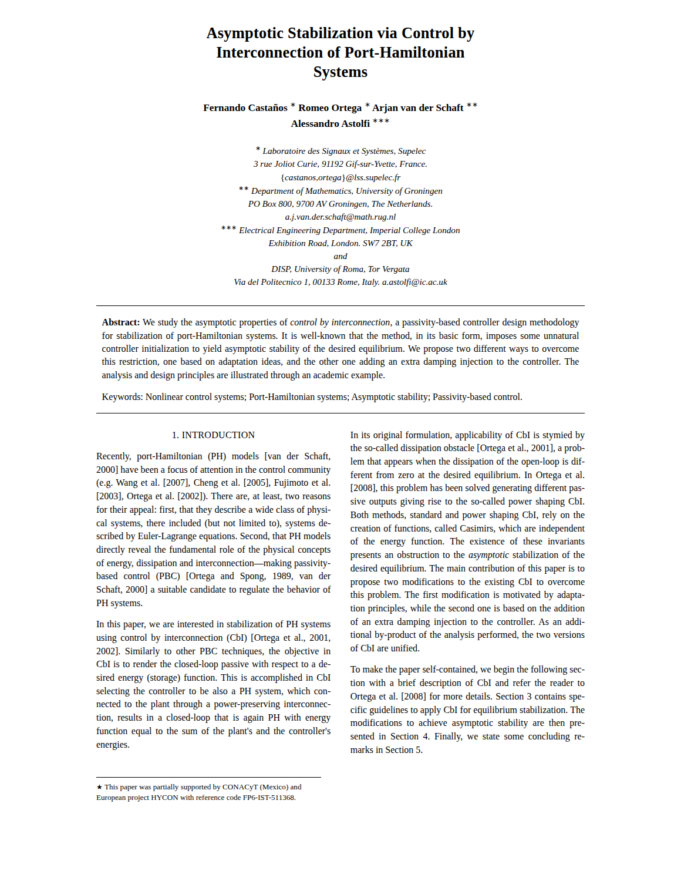Asymptotic Stabilization via Control by
Interconnection of Port-Hamiltonian
Systems
Fernando Castaños ∗ Romeo Ortega ∗ Arjan van der Schaft ∗∗
Alessandro Astolfi ∗∗∗
∗ Laboratoire des Signaux et Systèmes, Supelec
3 rue Joliot Curie, 91192 Gif-sur-Yvette, France.
{castanos,ortega}@lss.supelec.fr
∗∗ Department of Mathematics, University of Groningen
PO Box 800, 9700 AV Groningen, The Netherlands.
a.j.van.der.schaft@math.rug.nl
∗∗∗ Electrical Engineering Department, Imperial College London
Exhibition Road, London. SW7 2BT, UK
and
DISP, University of Roma, Tor Vergata
Via del Politecnico 1, 00133 Rome, Italy. a.astolfi@ic.ac.uk
Abstract: We study the asymptotic properties of control by interconnection, a passivity-based controller design methodology for stabilization of port-Hamiltonian systems. It is well-known that the method, in its basic form, imposes some unnatural controller initialization to yield asymptotic stability of the desired equilibrium. We propose two different ways to overcome this restriction, one based on adaptation ideas, and the other one adding an extra damping injection to the controller. The analysis and design principles are illustrated through an academic example.
Keywords: Nonlinear control systems; Port-Hamiltonian systems; Asymptotic stability; Passivity-based control.
1. Introduction
Recently, port-Hamiltonian (PH) models [van der Schaft, 2000] have been a focus of attention in the control community (e.g. Wang et al. [2007], Cheng et al. [2005], Fujimoto et al. [2003], Ortega et al. [2002]). There are, at least, two reasons for their appeal: first, that they describe a wide class of physical systems, there included (but not limited to), systems described by Euler-Lagrange equations. Second, that PH models directly reveal the fundamental role of the physical concepts of energy, dissipation and interconnection—making passivity-based control (PBC) [Ortega and Spong, 1989, van der Schaft, 2000] a suitable candidate to regulate the behavior of PH systems.
In this paper, we are interested in stabilization of PH systems using control by interconnection (CbI) [Ortega et al., 2001, 2002]. Similarly to other PBC techniques, the objective in CbI is to render the closed-loop passive with respect to a desired energy (storage) function. This is accomplished in CbI selecting the controller to be also a PH system, which connected to the plant through a power-preserving interconnection, results in a closed-loop that is again PH with energy function equal to the sum of the plant's and the controller's energies.
In its original formulation, applicability of CbI is stymied by the so-called dissipation obstacle [Ortega et al., 2001], a problem that appears when the dissipation of the open-loop is different from zero at the desired equilibrium. In Ortega et al. [2008], this problem has been solved generating different passive outputs giving rise to the so-called power shaping CbI. Both methods, standard and power shaping CbI, rely on the creation of functions, called Casimirs, which are independent of the energy function. The existence of these invariants presents an obstruction to the asymptotic stabilization of the desired equilibrium. The main contribution of this paper is to propose two modifications to the existing CbI to overcome this problem. The first modification is motivated by adaptation principles, while the second one is based on the addition of an extra damping injection to the controller. As an additional by-product of the analysis performed, the two versions of CbI are unified.
To make the paper self-contained, we begin the following section with a brief description of CbI and refer the reader to Ortega et al. [2008] for more details. Section 3 contains specific guidelines to apply CbI for equilibrium stabilization. The modifications to achieve asymptotic stability are then presented in Section 4. Finally, we state some concluding remarks in Section 5.
★ This paper was partially supported by CONACyT (Mexico) and European project HYCON with reference code FP6-IST-511368.